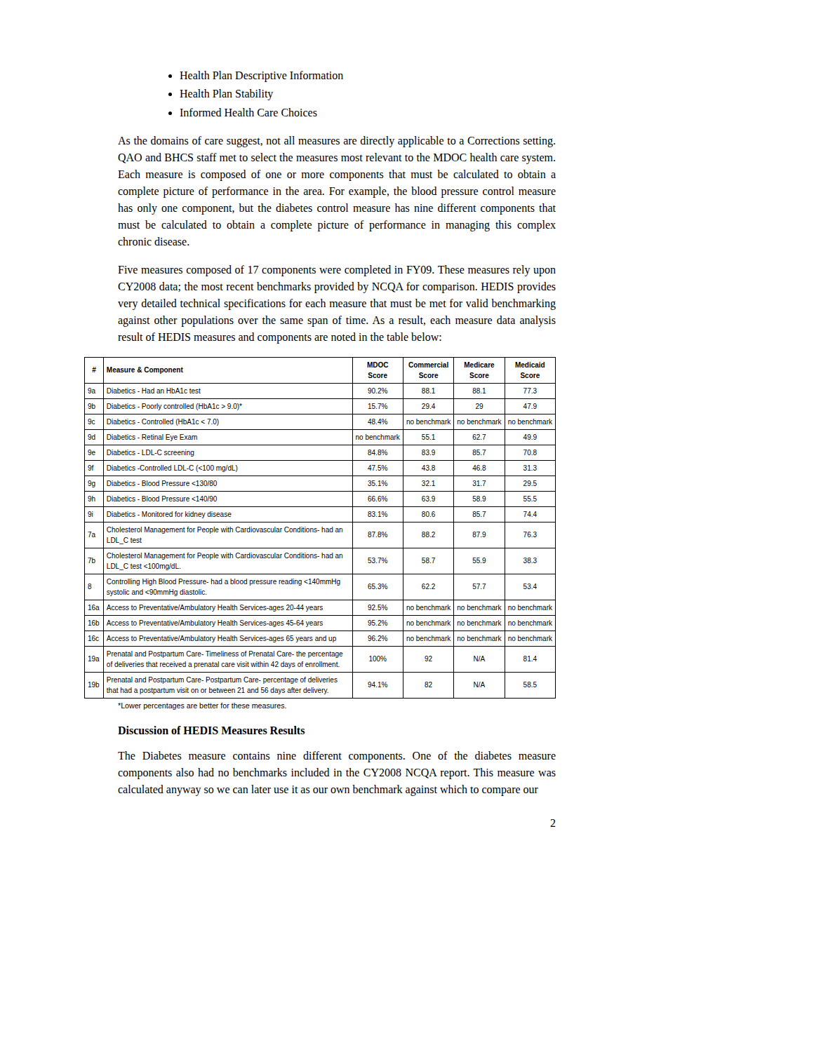Health Plan Descriptive Information
Health Plan Stability
Informed Health Care Choices
As the domains of care suggest, not all measures are directly applicable to a Corrections setting. QAO and BHCS staff met to select the measures most relevant to the MDOC health care system. Each measure is composed of one or more components that must be calculated to obtain a complete picture of performance in the area. For example, the blood pressure control measure has only one component, but the diabetes control measure has nine different components that must be calculated to obtain a complete picture of performance in managing this complex chronic disease.
Five measures composed of 17 components were completed in FY09. These measures rely upon CY2008 data; the most recent benchmarks provided by NCQA for comparison. HEDIS provides very detailed technical specifications for each measure that must be met for valid benchmarking against other populations over the same span of time. As a result, each measure data analysis result of HEDIS measures and components are noted in the table below:
| # | Measure & Component | MDOC Score | Commercial Score | Medicare Score | Medicaid Score |
| --- | --- | --- | --- | --- | --- |
| 9a | Diabetics - Had an HbA1c test | 90.2% | 88.1 | 88.1 | 77.3 |
| 9b | Diabetics - Poorly controlled (HbA1c > 9.0)* | 15.7% | 29.4 | 29 | 47.9 |
| 9c | Diabetics - Controlled (HbA1c < 7.0) | 48.4% | no benchmark | no benchmark | no benchmark |
| 9d | Diabetics - Retinal Eye Exam | no benchmark | 55.1 | 62.7 | 49.9 |
| 9e | Diabetics - LDL-C screening | 84.8% | 83.9 | 85.7 | 70.8 |
| 9f | Diabetics -Controlled LDL-C (<100 mg/dL) | 47.5% | 43.8 | 46.8 | 31.3 |
| 9g | Diabetics - Blood Pressure <130/80 | 35.1% | 32.1 | 31.7 | 29.5 |
| 9h | Diabetics - Blood Pressure <140/90 | 66.6% | 63.9 | 58.9 | 55.5 |
| 9i | Diabetics - Monitored for kidney disease | 83.1% | 80.6 | 85.7 | 74.4 |
| 7a | Cholesterol Management for People with Cardiovascular Conditions- had an LDL_C test | 87.8% | 88.2 | 87.9 | 76.3 |
| 7b | Cholesterol Management for People with Cardiovascular Conditions- had an LDL_C test <100mg/dL. | 53.7% | 58.7 | 55.9 | 38.3 |
| 8 | Controlling High Blood Pressure- had a blood pressure reading <140mmHg systolic and <90mmHg diastolic. | 65.3% | 62.2 | 57.7 | 53.4 |
| 16a | Access to Preventative/Ambulatory Health Services-ages 20-44 years | 92.5% | no benchmark | no benchmark | no benchmark |
| 16b | Access to Preventative/Ambulatory Health Services-ages 45-64 years | 95.2% | no benchmark | no benchmark | no benchmark |
| 16c | Access to Preventative/Ambulatory Health Services-ages 65 years and up | 96.2% | no benchmark | no benchmark | no benchmark |
| 19a | Prenatal and Postpartum Care- Timeliness of Prenatal Care- the percentage of deliveries that received a prenatal care visit within 42 days of enrollment. | 100% | 92 | N/A | 81.4 |
| 19b | Prenatal and Postpartum Care- Postpartum Care- percentage of deliveries that had a postpartum visit on or between 21 and 56 days after delivery. | 94.1% | 82 | N/A | 58.5 |
*Lower percentages are better for these measures.
Discussion of HEDIS Measures Results
The Diabetes measure contains nine different components. One of the diabetes measure components also had no benchmarks included in the CY2008 NCQA report. This measure was calculated anyway so we can later use it as our own benchmark against which to compare our
2